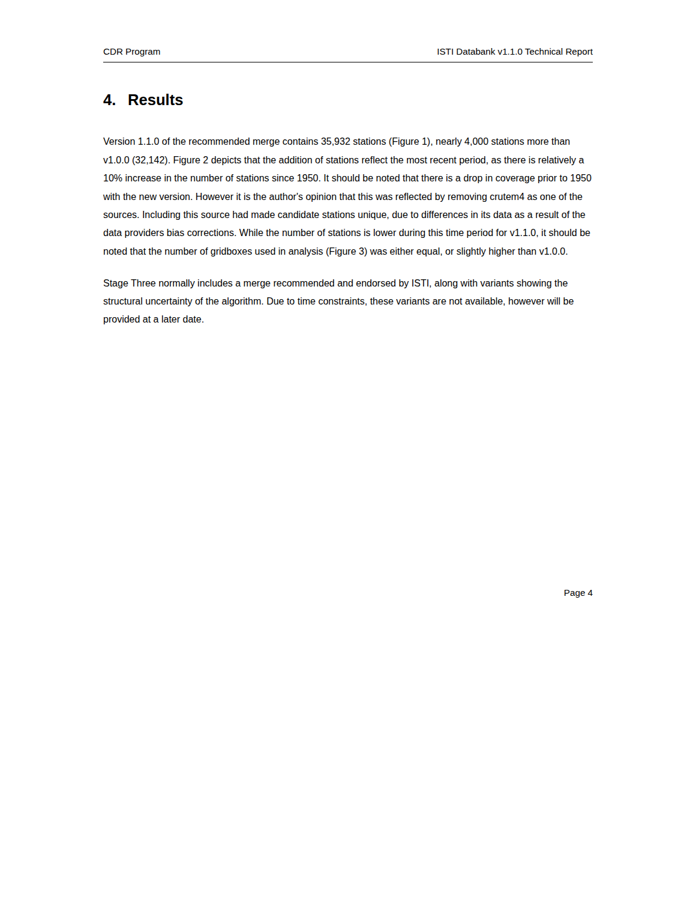CDR Program ISTI Databank v1.1.0 Technical Report
4. Results
Version 1.1.0 of the recommended merge contains 35,932 stations (Figure 1), nearly 4,000 stations more than v1.0.0 (32,142). Figure 2 depicts that the addition of stations reflect the most recent period, as there is relatively a 10% increase in the number of stations since 1950. It should be noted that there is a drop in coverage prior to 1950 with the new version. However it is the author's opinion that this was reflected by removing crutem4 as one of the sources. Including this source had made candidate stations unique, due to differences in its data as a result of the data providers bias corrections. While the number of stations is lower during this time period for v1.1.0, it should be noted that the number of gridboxes used in analysis (Figure 3) was either equal, or slightly higher than v1.0.0.
Stage Three normally includes a merge recommended and endorsed by ISTI, along with variants showing the structural uncertainty of the algorithm. Due to time constraints, these variants are not available, however will be provided at a later date.
Page 4